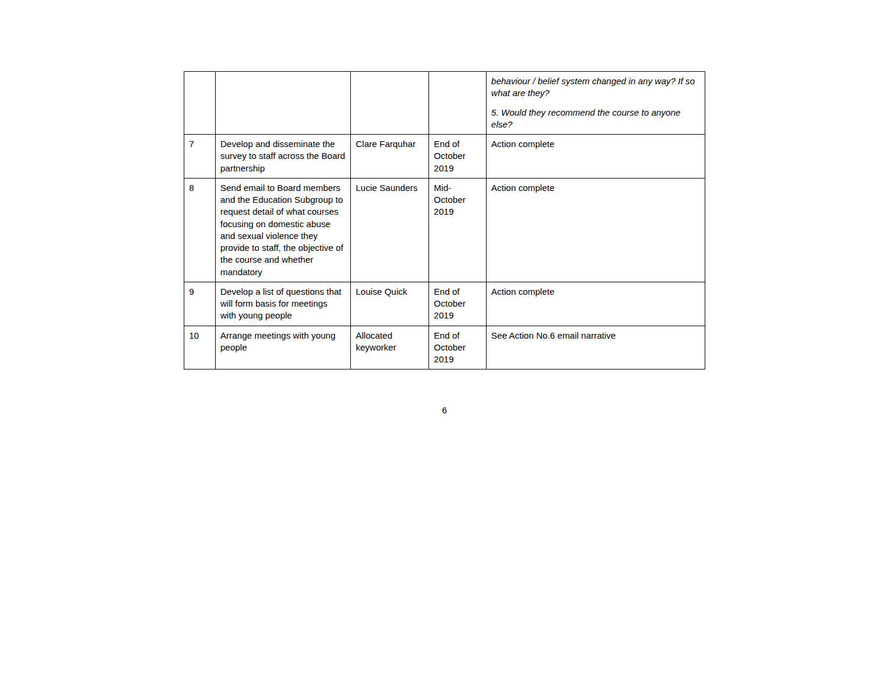| | | | | behaviour / belief system changed in any way? If so what are they? 5. Would they recommend the course to anyone else? |
| 7 | Develop and disseminate the survey to staff across the Board partnership | Clare Farquhar | End of October 2019 | Action complete |
| 8 | Send email to Board members and the Education Subgroup to request detail of what courses focusing on domestic abuse and sexual violence they provide to staff, the objective of the course and whether mandatory | Lucie Saunders | Mid-October 2019 | Action complete |
| 9 | Develop a list of questions that will form basis for meetings with young people | Louise Quick | End of October 2019 | Action complete |
| 10 | Arrange meetings with young people | Allocated keyworker | End of October 2019 | See Action No.6 email narrative |
6